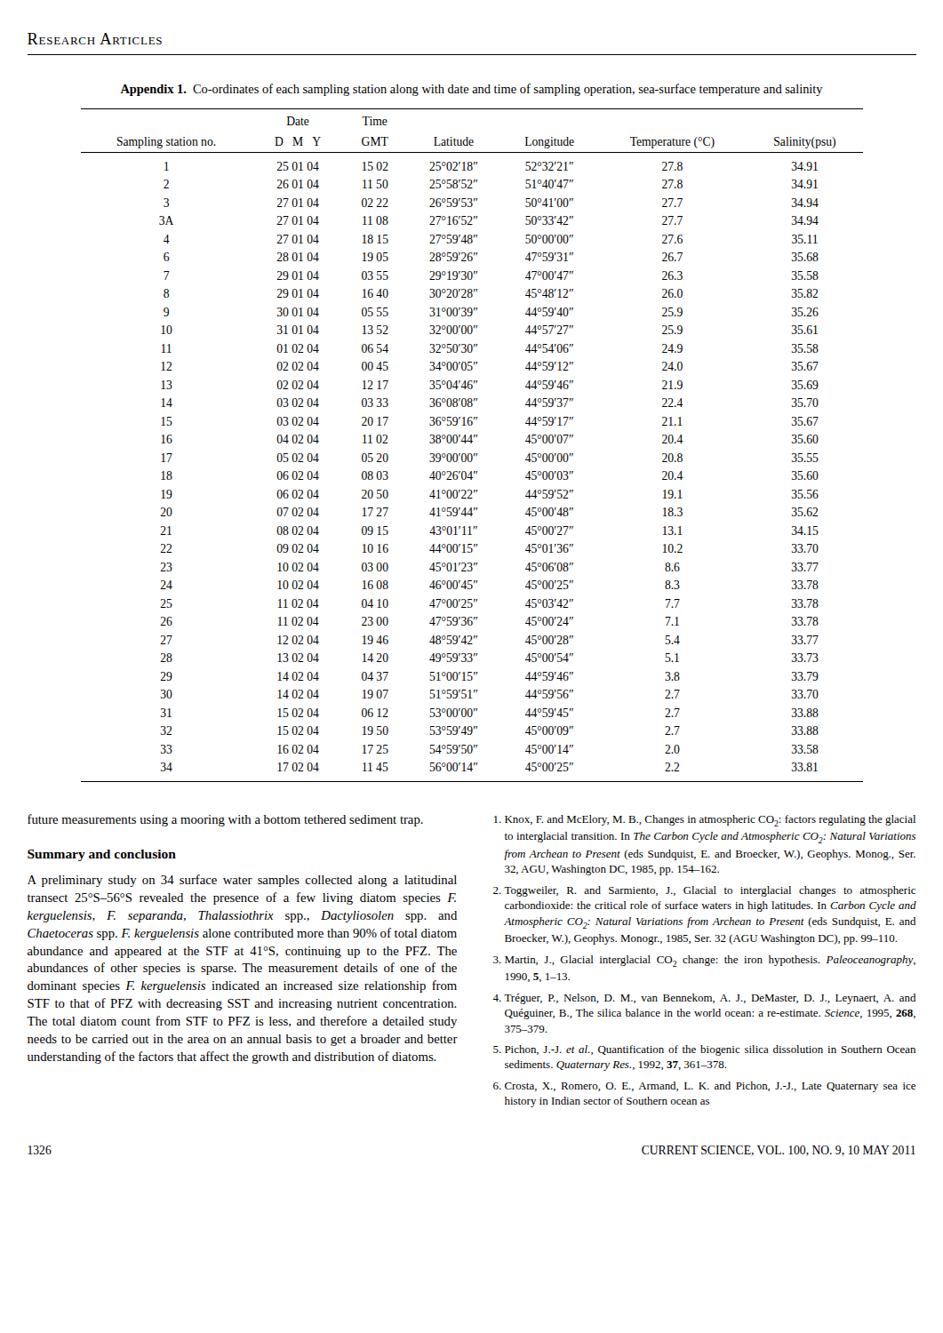Research Articles
Appendix 1. Co-ordinates of each sampling station along with date and time of sampling operation, sea-surface temperature and salinity
| Sampling station no. | Date | Time | Latitude | Longitude | Temperature (°C) | Salinity(psu) |
| --- | --- | --- | --- | --- | --- | --- |
| D M Y | GMT |
| 1 | 25 01 04 | 15 02 | 25°02′18″ | 52°32′21″ | 27.8 | 34.91 |
| 2 | 26 01 04 | 11 50 | 25°58′52″ | 51°40′47″ | 27.8 | 34.91 |
| 3 | 27 01 04 | 02 22 | 26°59′53″ | 50°41′00″ | 27.7 | 34.94 |
| 3A | 27 01 04 | 11 08 | 27°16′52″ | 50°33′42″ | 27.7 | 34.94 |
| 4 | 27 01 04 | 18 15 | 27°59′48″ | 50°00′00″ | 27.6 | 35.11 |
| 6 | 28 01 04 | 19 05 | 28°59′26″ | 47°59′31″ | 26.7 | 35.68 |
| 7 | 29 01 04 | 03 55 | 29°19′30″ | 47°00′47″ | 26.3 | 35.58 |
| 8 | 29 01 04 | 16 40 | 30°20′28″ | 45°48′12″ | 26.0 | 35.82 |
| 9 | 30 01 04 | 05 55 | 31°00′39″ | 44°59′40″ | 25.9 | 35.26 |
| 10 | 31 01 04 | 13 52 | 32°00′00″ | 44°57′27″ | 25.9 | 35.61 |
| 11 | 01 02 04 | 06 54 | 32°50′30″ | 44°54′06″ | 24.9 | 35.58 |
| 12 | 02 02 04 | 00 45 | 34°00′05″ | 44°59′12″ | 24.0 | 35.67 |
| 13 | 02 02 04 | 12 17 | 35°04′46″ | 44°59′46″ | 21.9 | 35.69 |
| 14 | 03 02 04 | 03 33 | 36°08′08″ | 44°59′37″ | 22.4 | 35.70 |
| 15 | 03 02 04 | 20 17 | 36°59′16″ | 44°59′17″ | 21.1 | 35.67 |
| 16 | 04 02 04 | 11 02 | 38°00′44″ | 45°00′07″ | 20.4 | 35.60 |
| 17 | 05 02 04 | 05 20 | 39°00′00″ | 45°00′00″ | 20.8 | 35.55 |
| 18 | 06 02 04 | 08 03 | 40°26′04″ | 45°00′03″ | 20.4 | 35.60 |
| 19 | 06 02 04 | 20 50 | 41°00′22″ | 44°59′52″ | 19.1 | 35.56 |
| 20 | 07 02 04 | 17 27 | 41°59′44″ | 45°00′48″ | 18.3 | 35.62 |
| 21 | 08 02 04 | 09 15 | 43°01′11″ | 45°00′27″ | 13.1 | 34.15 |
| 22 | 09 02 04 | 10 16 | 44°00′15″ | 45°01′36″ | 10.2 | 33.70 |
| 23 | 10 02 04 | 03 00 | 45°01′23″ | 45°06′08″ | 8.6 | 33.77 |
| 24 | 10 02 04 | 16 08 | 46°00′45″ | 45°00′25″ | 8.3 | 33.78 |
| 25 | 11 02 04 | 04 10 | 47°00′25″ | 45°03′42″ | 7.7 | 33.78 |
| 26 | 11 02 04 | 23 00 | 47°59′36″ | 45°00′24″ | 7.1 | 33.78 |
| 27 | 12 02 04 | 19 46 | 48°59′42″ | 45°00′28″ | 5.4 | 33.77 |
| 28 | 13 02 04 | 14 20 | 49°59′33″ | 45°00′54″ | 5.1 | 33.73 |
| 29 | 14 02 04 | 04 37 | 51°00′15″ | 44°59′46″ | 3.8 | 33.79 |
| 30 | 14 02 04 | 19 07 | 51°59′51″ | 44°59′56″ | 2.7 | 33.70 |
| 31 | 15 02 04 | 06 12 | 53°00′00″ | 44°59′45″ | 2.7 | 33.88 |
| 32 | 15 02 04 | 19 50 | 53°59′49″ | 45°00′09″ | 2.7 | 33.88 |
| 33 | 16 02 04 | 17 25 | 54°59′50″ | 45°00′14″ | 2.0 | 33.58 |
| 34 | 17 02 04 | 11 45 | 56°00′14″ | 45°00′25″ | 2.2 | 33.81 |
future measurements using a mooring with a bottom tethered sediment trap.
Summary and conclusion
A preliminary study on 34 surface water samples collected along a latitudinal transect 25°S–56°S revealed the presence of a few living diatom species F. kerguelensis, F. separanda, Thalassiothrix spp., Dactyliosolen spp. and Chaetoceras spp. F. kerguelensis alone contributed more than 90% of total diatom abundance and appeared at the STF at 41°S, continuing up to the PFZ. The abundances of other species is sparse. The measurement details of one of the dominant species F. kerguelensis indicated an increased size relationship from STF to that of PFZ with decreasing SST and increasing nutrient concentration. The total diatom count from STF to PFZ is less, and therefore a detailed study needs to be carried out in the area on an annual basis to get a broader and better understanding of the factors that affect the growth and distribution of diatoms.
Knox, F. and McElory, M. B., Changes in atmospheric CO2: factors regulating the glacial to interglacial transition. In The Carbon Cycle and Atmospheric CO2: Natural Variations from Archean to Present (eds Sundquist, E. and Broecker, W.), Geophys. Monog., Ser. 32, AGU, Washington DC, 1985, pp. 154–162.
Toggweiler, R. and Sarmiento, J., Glacial to interglacial changes to atmospheric carbondioxide: the critical role of surface waters in high latitudes. In Carbon Cycle and Atmospheric CO2: Natural Variations from Archean to Present (eds Sundquist, E. and Broecker, W.), Geophys. Monogr., 1985, Ser. 32 (AGU Washington DC), pp. 99–110.
Martin, J., Glacial interglacial CO2 change: the iron hypothesis. Paleoceanography, 1990, 5, 1–13.
Tréguer, P., Nelson, D. M., van Bennekom, A. J., DeMaster, D. J., Leynaert, A. and Quéguiner, B., The silica balance in the world ocean: a re-estimate. Science, 1995, 268, 375–379.
Pichon, J.-J. et al., Quantification of the biogenic silica dissolution in Southern Ocean sediments. Quaternary Res., 1992, 37, 361–378.
Crosta, X., Romero, O. E., Armand, L. K. and Pichon, J.-J., Late Quaternary sea ice history in Indian sector of Southern ocean as
1326 CURRENT SCIENCE, VOL. 100, NO. 9, 10 MAY 2011